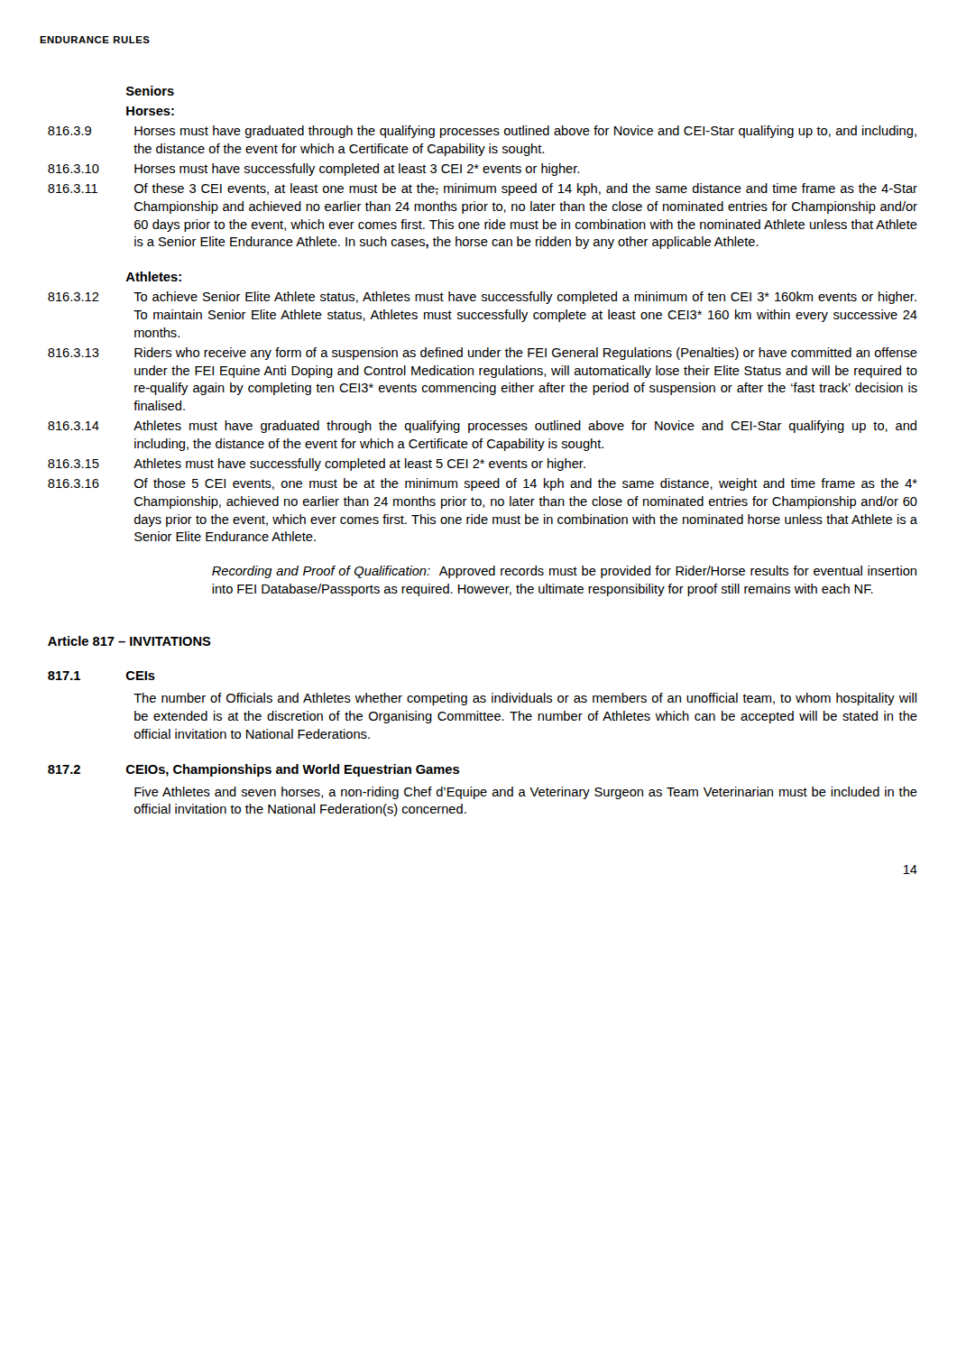ENDURANCE RULES
Seniors
Horses:
816.3.9
Horses must have graduated through the qualifying processes outlined above for Novice and CEI-Star qualifying up to, and including, the distance of the event for which a Certificate of Capability is sought.
816.3.10
Horses must have successfully completed at least 3 CEI 2* events or higher.
816.3.11
Of these 3 CEI events, at least one must be at the, minimum speed of 14 kph, and the same distance and time frame as the 4-Star Championship and achieved no earlier than 24 months prior to, no later than the close of nominated entries for Championship and/or 60 days prior to the event, which ever comes first. This one ride must be in combination with the nominated Athlete unless that Athlete is a Senior Elite Endurance Athlete. In such cases, the horse can be ridden by any other applicable Athlete.
Athletes:
816.3.12
To achieve Senior Elite Athlete status, Athletes must have successfully completed a minimum of ten CEI 3* 160km events or higher. To maintain Senior Elite Athlete status, Athletes must successfully complete at least one CEI3* 160 km within every successive 24 months.
816.3.13
Riders who receive any form of a suspension as defined under the FEI General Regulations (Penalties) or have committed an offense under the FEI Equine Anti Doping and Control Medication regulations, will automatically lose their Elite Status and will be required to re-qualify again by completing ten CEI3* events commencing either after the period of suspension or after the ‘fast track’ decision is finalised.
816.3.14
Athletes must have graduated through the qualifying processes outlined above for Novice and CEI-Star qualifying up to, and including, the distance of the event for which a Certificate of Capability is sought.
816.3.15
Athletes must have successfully completed at least 5 CEI 2* events or higher.
816.3.16
Of those 5 CEI events, one must be at the minimum speed of 14 kph and the same distance, weight and time frame as the 4* Championship, achieved no earlier than 24 months prior to, no later than the close of nominated entries for Championship and/or 60 days prior to the event, which ever comes first. This one ride must be in combination with the nominated horse unless that Athlete is a Senior Elite Endurance Athlete.
Recording and Proof of Qualification: Approved records must be provided for Rider/Horse results for eventual insertion into FEI Database/Passports as required. However, the ultimate responsibility for proof still remains with each NF.
Article 817 – INVITATIONS
817.1
CEIs
The number of Officials and Athletes whether competing as individuals or as members of an unofficial team, to whom hospitality will be extended is at the discretion of the Organising Committee. The number of Athletes which can be accepted will be stated in the official invitation to National Federations.
817.2
CEIOs, Championships and World Equestrian Games
Five Athletes and seven horses, a non-riding Chef d’Equipe and a Veterinary Surgeon as Team Veterinarian must be included in the official invitation to the National Federation(s) concerned.
14